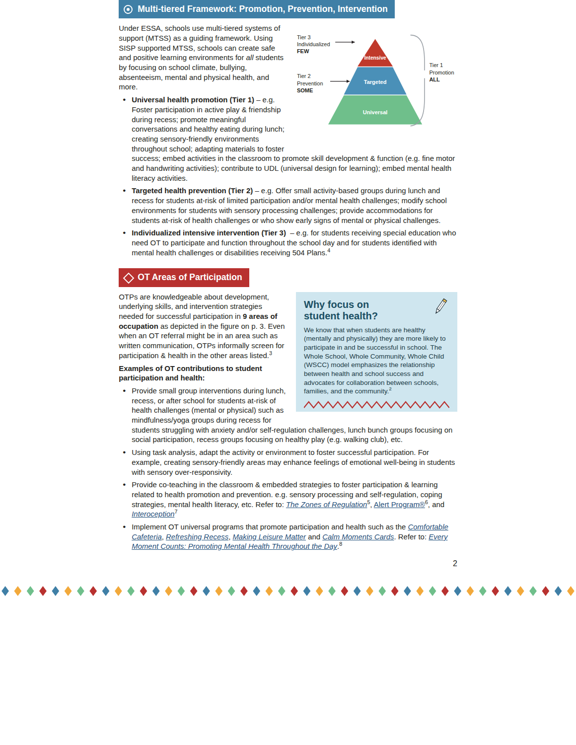Multi-tiered Framework: Promotion, Prevention, Intervention
Intensive Targeted Universal Tier 3 Individualized FEW Tier 2 Prevention SOME Tier 1 Promotion ALL
Under ESSA, schools use multi-tiered systems of support (MTSS) as a guiding framework. Using SISP supported MTSS, schools can create safe and positive learning environments for all students by focusing on school climate, bullying, absenteeism, mental and physical health, and more.
Universal health promotion (Tier 1) – e.g. Foster participation in active play & friendship during recess; promote meaningful conversations and healthy eating during lunch; creating sensory-friendly environments throughout school; adapting materials to foster success; embed activities in the classroom to promote skill development & function (e.g. fine motor and handwriting activities); contribute to UDL (universal design for learning); embed mental health literacy activities.
Targeted health prevention (Tier 2) – e.g. Offer small activity-based groups during lunch and recess for students at-risk of limited participation and/or mental health challenges; modify school environments for students with sensory processing challenges; provide accommodations for students at-risk of health challenges or who show early signs of mental or physical challenges.
Individualized intensive intervention (Tier 3) – e.g. for students receiving special education who need OT to participate and function throughout the school day and for students identified with mental health challenges or disabilities receiving 504 Plans.4
OT Areas of Participation
Why focus on
student health?
We know that when students are healthy (mentally and physically) they are more likely to participate in and be successful in school. The Whole School, Whole Community, Whole Child (WSCC) model emphasizes the relationship between health and school success and advocates for collaboration between schools, families, and the community.2
OTPs are knowledgeable about development, underlying skills, and intervention strategies needed for successful participation in 9 areas of occupation as depicted in the figure on p. 3. Even when an OT referral might be in an area such as written communication, OTPs informally screen for participation & health in the other areas listed.3
Examples of OT contributions to student participation and health:
Provide small group interventions during lunch, recess, or after school for students at-risk of health challenges (mental or physical) such as mindfulness/yoga groups during recess for students struggling with anxiety and/or self-regulation challenges, lunch bunch groups focusing on social participation, recess groups focusing on healthy play (e.g. walking club), etc.
Using task analysis, adapt the activity or environment to foster successful participation. For example, creating sensory-friendly areas may enhance feelings of emotional well-being in students with sensory over-responsivity.
Provide co-teaching in the classroom & embedded strategies to foster participation & learning related to health promotion and prevention. e.g. sensory processing and self-regulation, coping strategies, mental health literacy, etc. Refer to: The Zones of Regulation5, Alert Program®6, and Interoception7
Implement OT universal programs that promote participation and health such as the Comfortable Cafeteria, Refreshing Recess, Making Leisure Matter and Calm Moments Cards. Refer to: Every Moment Counts: Promoting Mental Health Throughout the Day.8
2